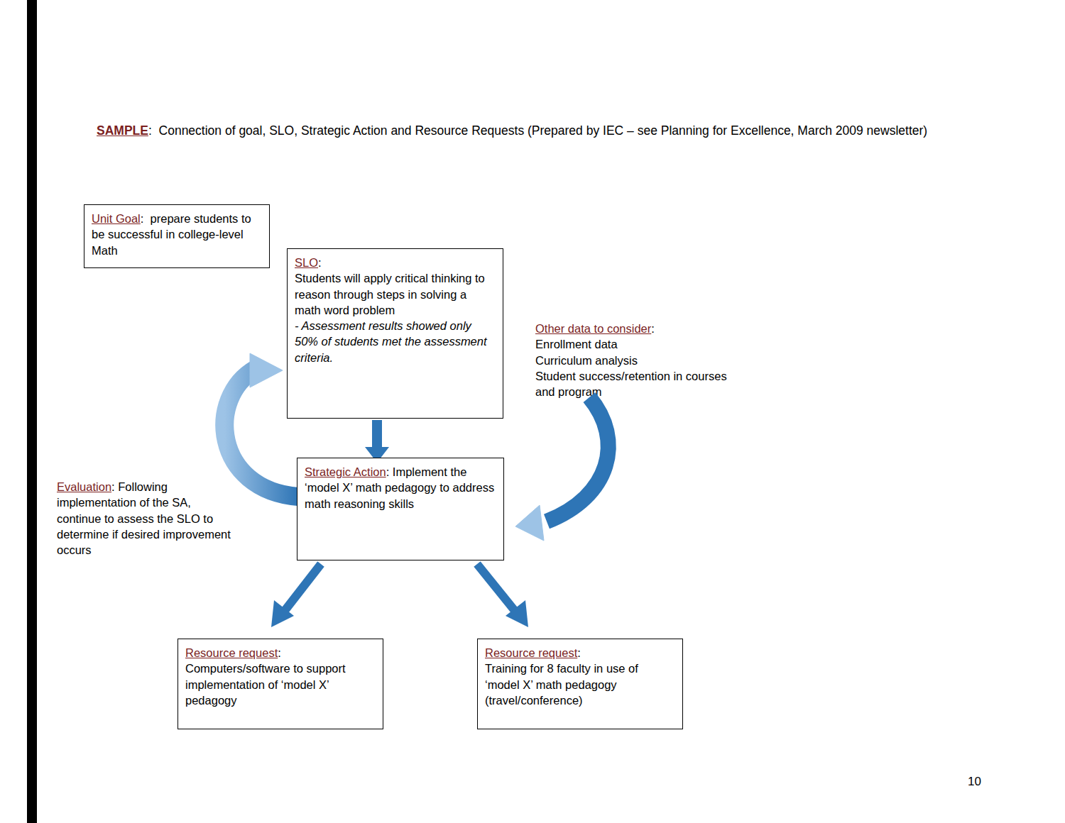SAMPLE: Connection of goal, SLO, Strategic Action and Resource Requests (Prepared by IEC – see Planning for Excellence, March 2009 newsletter)
Unit Goal: prepare students to be successful in college-level Math
SLO:
Students will apply critical thinking to reason through steps in solving a math word problem
- Assessment results showed only 50% of students met the assessment criteria.
Other data to consider:
Enrollment data
Curriculum analysis
Student success/retention in courses and program
Evaluation: Following implementation of the SA, continue to assess the SLO to determine if desired improvement occurs
Strategic Action: Implement the ‘model X’ math pedagogy to address math reasoning skills
Resource request:
Computers/software to support implementation of ‘model X’ pedagogy
Resource request:
Training for 8 faculty in use of ‘model X’ math pedagogy (travel/conference)
10